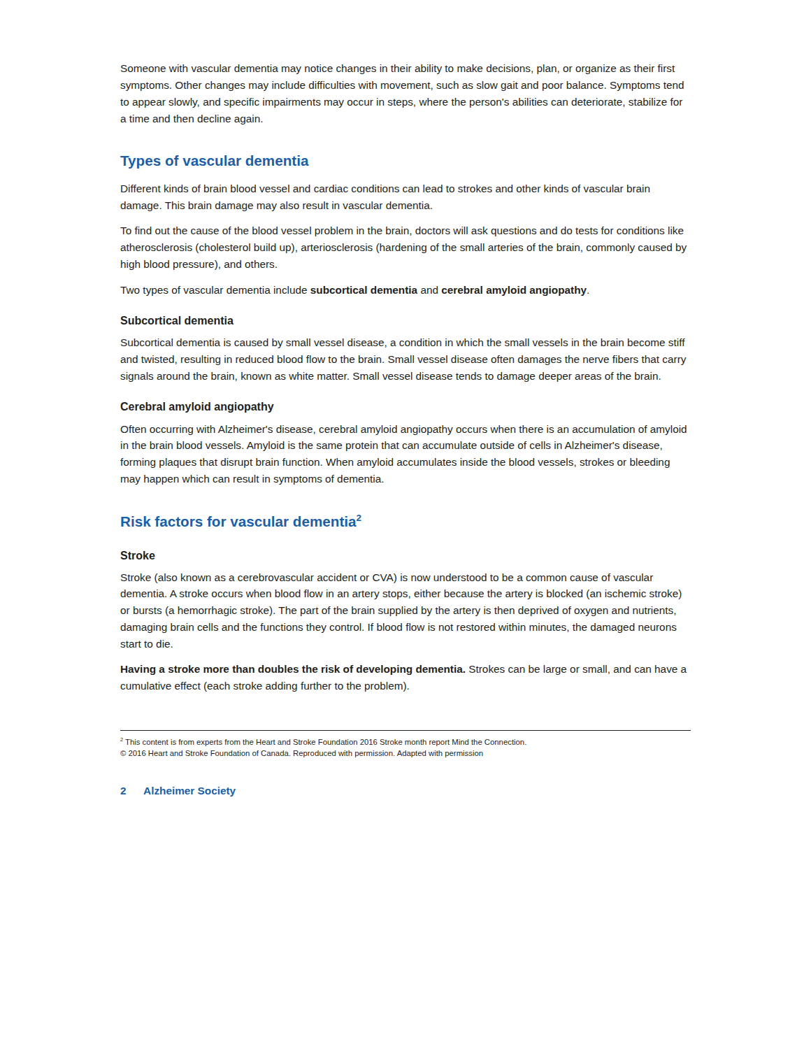Someone with vascular dementia may notice changes in their ability to make decisions, plan, or organize as their first symptoms. Other changes may include difficulties with movement, such as slow gait and poor balance. Symptoms tend to appear slowly, and specific impairments may occur in steps, where the person's abilities can deteriorate, stabilize for a time and then decline again.
Types of vascular dementia
Different kinds of brain blood vessel and cardiac conditions can lead to strokes and other kinds of vascular brain damage. This brain damage may also result in vascular dementia.
To find out the cause of the blood vessel problem in the brain, doctors will ask questions and do tests for conditions like atherosclerosis (cholesterol build up), arteriosclerosis (hardening of the small arteries of the brain, commonly caused by high blood pressure), and others.
Two types of vascular dementia include subcortical dementia and cerebral amyloid angiopathy.
Subcortical dementia
Subcortical dementia is caused by small vessel disease, a condition in which the small vessels in the brain become stiff and twisted, resulting in reduced blood flow to the brain. Small vessel disease often damages the nerve fibers that carry signals around the brain, known as white matter. Small vessel disease tends to damage deeper areas of the brain.
Cerebral amyloid angiopathy
Often occurring with Alzheimer's disease, cerebral amyloid angiopathy occurs when there is an accumulation of amyloid in the brain blood vessels. Amyloid is the same protein that can accumulate outside of cells in Alzheimer's disease, forming plaques that disrupt brain function. When amyloid accumulates inside the blood vessels, strokes or bleeding may happen which can result in symptoms of dementia.
Risk factors for vascular dementia2
Stroke
Stroke (also known as a cerebrovascular accident or CVA) is now understood to be a common cause of vascular dementia. A stroke occurs when blood flow in an artery stops, either because the artery is blocked (an ischemic stroke) or bursts (a hemorrhagic stroke). The part of the brain supplied by the artery is then deprived of oxygen and nutrients, damaging brain cells and the functions they control. If blood flow is not restored within minutes, the damaged neurons start to die.
Having a stroke more than doubles the risk of developing dementia. Strokes can be large or small, and can have a cumulative effect (each stroke adding further to the problem).
2 This content is from experts from the Heart and Stroke Foundation 2016 Stroke month report Mind the Connection.
© 2016 Heart and Stroke Foundation of Canada. Reproduced with permission. Adapted with permission
2 Alzheimer Society